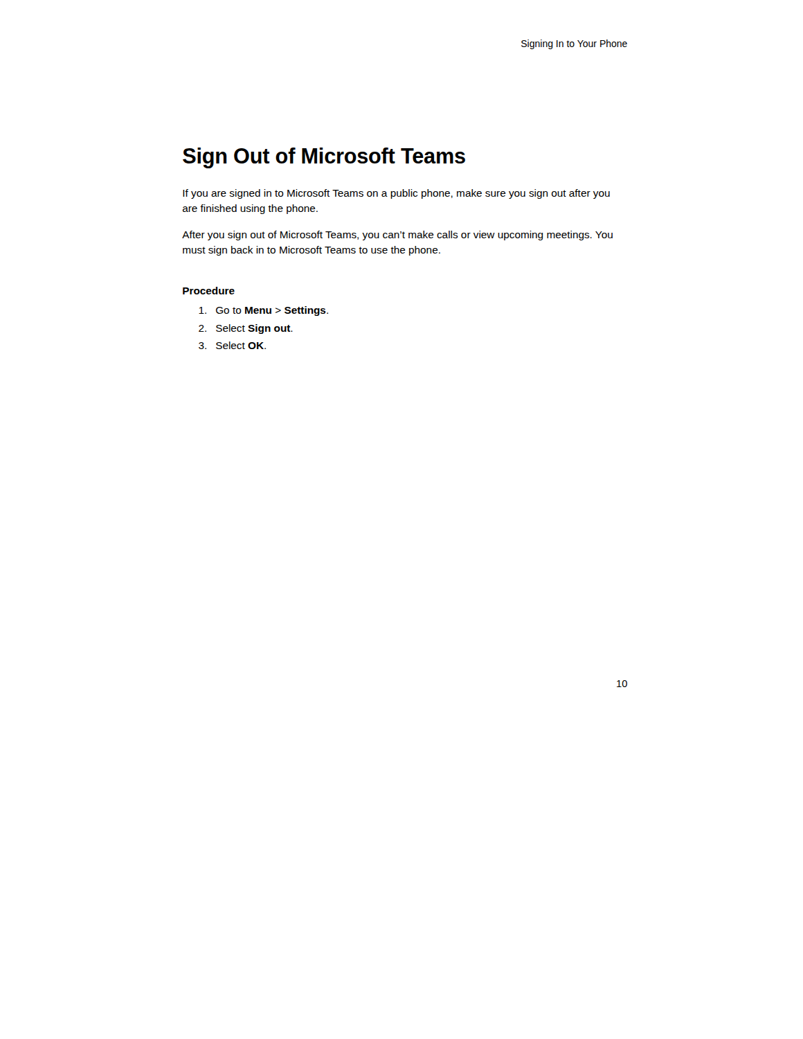Signing In to Your Phone
Sign Out of Microsoft Teams
If you are signed in to Microsoft Teams on a public phone, make sure you sign out after you are finished using the phone.
After you sign out of Microsoft Teams, you can’t make calls or view upcoming meetings. You must sign back in to Microsoft Teams to use the phone.
Procedure
Go to Menu > Settings.
Select Sign out.
Select OK.
10